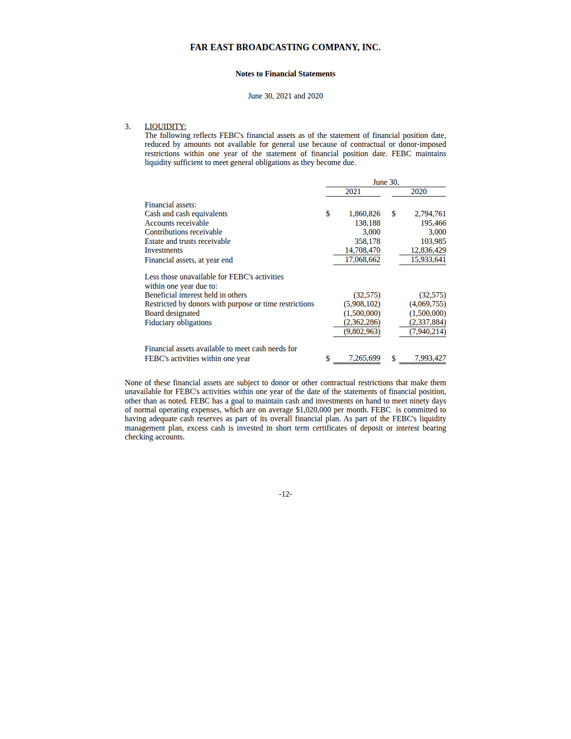FAR EAST BROADCASTING COMPANY, INC.
Notes to Financial Statements
June 30, 2021 and 2020
3.
LIQUIDITY:
The following reflects FEBC's financial assets as of the statement of financial position date, reduced by amounts not available for general use because of contractual or donor-imposed restrictions within one year of the statement of financial position date. FEBC maintains liquidity sufficient to meet general obligations as they become due.
| | June 30, |
| | 2021 | | 2020 |
| Financial assets: | | | | | |
| Cash and cash equivalents | $ | 1,860,826 | | $ | 2,794,761 |
| Accounts receivable | | 138,188 | | | 195,466 |
| Contributions receivable | | 3,000 | | | 3,000 |
| Estate and trusts receivable | | 358,178 | | | 103,985 |
| Investments | | 14,708,470 | | | 12,836,429 |
| Financial assets, at year end | | 17,068,662 | | | 15,933,641 |
| Less those unavailable for FEBC's activities | | | | | |
| within one year due to: | | | | | |
| Beneficial interest held in others | | (32,575) | | | (32,575) |
| Restricted by donors with purpose or time restrictions | | (5,908,102) | | | (4,069,755) |
| Board designated | | (1,500,000) | | | (1,500,000) |
| Fiduciary obligations | | (2,362,286) | | | (2,337,884) |
| | | (9,802,963) | | | (7,940,214) |
| Financial assets available to meet cash needs for | | | | | |
| FEBC's activities within one year | $ | 7,265,699 | | $ | 7,993,427 |
None of these financial assets are subject to donor or other contractual restrictions that make them unavailable for FEBC's activities within one year of the date of the statements of financial position, other than as noted. FEBC has a goal to maintain cash and investments on hand to meet ninety days of normal operating expenses, which are on average $1,020,000 per month. FEBC is committed to having adequate cash reserves as part of its overall financial plan. As part of the FEBC's liquidity management plan, excess cash is invested in short term certificates of deposit or interest bearing checking accounts.
-12-